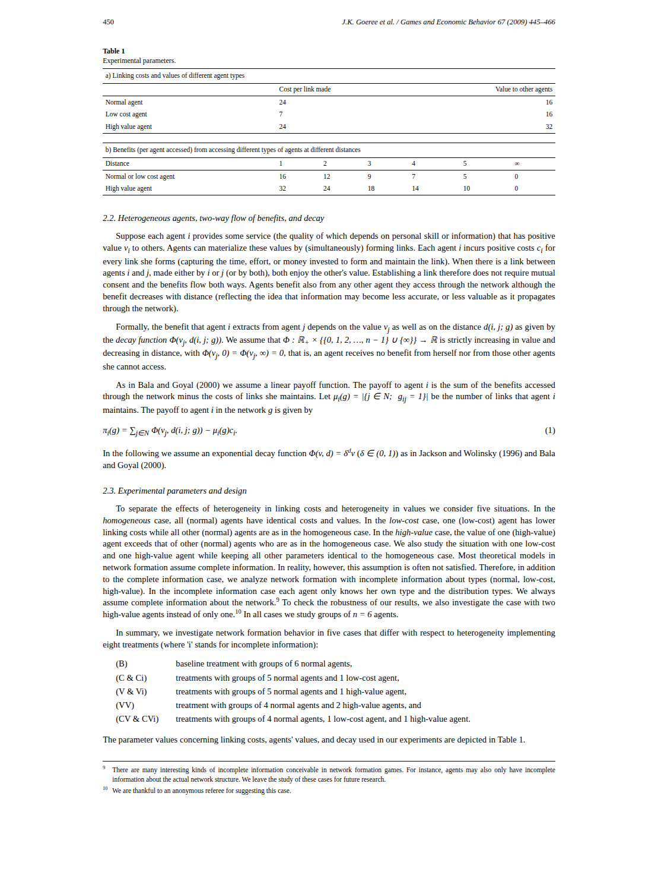450 J.K. Goeree et al. / Games and Economic Behavior 67 (2009) 445–466
Table 1 Experimental parameters.
| a) Linking costs and values of different agent types |
| | Cost per link made | Value to other agents |
| Normal agent | 24 | 16 |
| Low cost agent | 7 | 16 |
| High value agent | 24 | 32 |
| b) Benefits (per agent accessed) from accessing different types of agents at different distances |
| Distance | 1 | 2 | 3 | 4 | 5 | ∞ |
| Normal or low cost agent | 16 | 12 | 9 | 7 | 5 | 0 |
| High value agent | 32 | 24 | 18 | 14 | 10 | 0 |
2.2. Heterogeneous agents, two-way flow of benefits, and decay
Suppose each agent i provides some service (the quality of which depends on personal skill or information) that has positive value vi to others. Agents can materialize these values by (simultaneously) forming links. Each agent i incurs positive costs ci for every link she forms (capturing the time, effort, or money invested to form and maintain the link). When there is a link between agents i and j, made either by i or j (or by both), both enjoy the other's value. Establishing a link therefore does not require mutual consent and the benefits flow both ways. Agents benefit also from any other agent they access through the network although the benefit decreases with distance (reflecting the idea that information may become less accurate, or less valuable as it propagates through the network).
Formally, the benefit that agent i extracts from agent j depends on the value vj as well as on the distance d(i, j; g) as given by the decay function Φ(vj, d(i, j; g)). We assume that Φ : ℝ+ × {{0, 1, 2, …, n − 1} ∪ {∞}} → ℝ is strictly increasing in value and decreasing in distance, with Φ(vj, 0) = Φ(vj, ∞) = 0, that is, an agent receives no benefit from herself nor from those other agents she cannot access.
As in Bala and Goyal (2000) we assume a linear payoff function. The payoff to agent i is the sum of the benefits accessed through the network minus the costs of links she maintains. Let μi(g) = |{j ∈ N; gij = 1}| be the number of links that agent i maintains. The payoff to agent i in the network g is given by
πi(g) = ∑j∈N Φ(vj, d(i, j; g)) − μi(g)ci. (1)
In the following we assume an exponential decay function Φ(v, d) = δdv (δ ∈ (0, 1)) as in Jackson and Wolinsky (1996) and Bala and Goyal (2000).
2.3. Experimental parameters and design
To separate the effects of heterogeneity in linking costs and heterogeneity in values we consider five situations. In the homogeneous case, all (normal) agents have identical costs and values. In the low-cost case, one (low-cost) agent has lower linking costs while all other (normal) agents are as in the homogeneous case. In the high-value case, the value of one (high-value) agent exceeds that of other (normal) agents who are as in the homogeneous case. We also study the situation with one low-cost and one high-value agent while keeping all other parameters identical to the homogeneous case. Most theoretical models in network formation assume complete information. In reality, however, this assumption is often not satisfied. Therefore, in addition to the complete information case, we analyze network formation with incomplete information about types (normal, low-cost, high-value). In the incomplete information case each agent only knows her own type and the distribution types. We always assume complete information about the network.9 To check the robustness of our results, we also investigate the case with two high-value agents instead of only one.10 In all cases we study groups of n = 6 agents.
In summary, we investigate network formation behavior in five cases that differ with respect to heterogeneity implementing eight treatments (where 'i' stands for incomplete information):
| (B) | baseline treatment with groups of 6 normal agents, |
| (C & Ci) | treatments with groups of 5 normal agents and 1 low-cost agent, |
| (V & Vi) | treatments with groups of 5 normal agents and 1 high-value agent, |
| (VV) | treatment with groups of 4 normal agents and 2 high-value agents, and |
| (CV & CVi) | treatments with groups of 4 normal agents, 1 low-cost agent, and 1 high-value agent. |
The parameter values concerning linking costs, agents' values, and decay used in our experiments are depicted in Table 1.
9 There are many interesting kinds of incomplete information conceivable in network formation games. For instance, agents may also only have incomplete information about the actual network structure. We leave the study of these cases for future research.
10 We are thankful to an anonymous referee for suggesting this case.